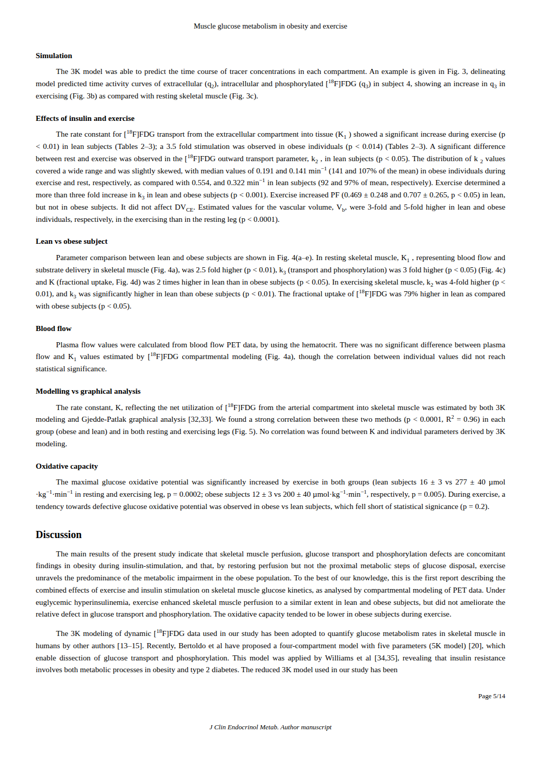Muscle glucose metabolism in obesity and exercise
Simulation
The 3K model was able to predict the time course of tracer concentrations in each compartment. An example is given in Fig. 3, delineating model predicted time activity curves of extracellular (q2), intracellular and phosphorylated [18F]FDG (q3) in subject 4, showing an increase in q3 in exercising (Fig. 3b) as compared with resting skeletal muscle (Fig. 3c).
Effects of insulin and exercise
The rate constant for [18F]FDG transport from the extracellular compartment into tissue (K1 ) showed a significant increase during exercise (p < 0.01) in lean subjects (Tables 2–3); a 3.5 fold stimulation was observed in obese individuals (p < 0.014) (Tables 2–3). A significant difference between rest and exercise was observed in the [18F]FDG outward transport parameter, k2 , in lean subjects (p < 0.05). The distribution of k 2 values covered a wide range and was slightly skewed, with median values of 0.191 and 0.141 min−1 (141 and 107% of the mean) in obese individuals during exercise and rest, respectively, as compared with 0.554, and 0.322 min−1 in lean subjects (92 and 97% of mean, respectively). Exercise determined a more than three fold increase in k3 in lean and obese subjects (p < 0.001). Exercise increased PF (0.469 ± 0.248 and 0.707 ± 0.265, p < 0.05) in lean, but not in obese subjects. It did not affect DVCE. Estimated values for the vascular volume, Vb, were 3-fold and 5-fold higher in lean and obese individuals, respectively, in the exercising than in the resting leg (p < 0.0001).
Lean vs obese subject
Parameter comparison between lean and obese subjects are shown in Fig. 4(a–e). In resting skeletal muscle, K1 , representing blood flow and substrate delivery in skeletal muscle (Fig. 4a), was 2.5 fold higher (p < 0.01), k3 (transport and phosphorylation) was 3 fold higher (p < 0.05) (Fig. 4c) and K (fractional uptake, Fig. 4d) was 2 times higher in lean than in obese subjects (p < 0.05). In exercising skeletal muscle, k2 was 4-fold higher (p < 0.01), and k3 was significantly higher in lean than obese subjects (p < 0.01). The fractional uptake of [18F]FDG was 79% higher in lean as compared with obese subjects (p < 0.05).
Blood flow
Plasma flow values were calculated from blood flow PET data, by using the hematocrit. There was no significant difference between plasma flow and K1 values estimated by [18F]FDG compartmental modeling (Fig. 4a), though the correlation between individual values did not reach statistical significance.
Modelling vs graphical analysis
The rate constant, K, reflecting the net utilization of [18F]FDG from the arterial compartment into skeletal muscle was estimated by both 3K modeling and Gjedde-Patlak graphical analysis [32,33]. We found a strong correlation between these two methods (p < 0.0001, R2 = 0.96) in each group (obese and lean) and in both resting and exercising legs (Fig. 5). No correlation was found between K and individual parameters derived by 3K modeling.
Oxidative capacity
The maximal glucose oxidative potential was significantly increased by exercise in both groups (lean subjects 16 ± 3 vs 277 ± 40 µmol ·kg−1·min−1 in resting and exercising leg, p = 0.0002; obese subjects 12 ± 3 vs 200 ± 40 µmol·kg−1·min−1, respectively, p = 0.005). During exercise, a tendency towards defective glucose oxidative potential was observed in obese vs lean subjects, which fell short of statistical signicance (p = 0.2).
Discussion
The main results of the present study indicate that skeletal muscle perfusion, glucose transport and phosphorylation defects are concomitant findings in obesity during insulin-stimulation, and that, by restoring perfusion but not the proximal metabolic steps of glucose disposal, exercise unravels the predominance of the metabolic impairment in the obese population. To the best of our knowledge, this is the first report describing the combined effects of exercise and insulin stimulation on skeletal muscle glucose kinetics, as analysed by compartmental modeling of PET data. Under euglycemic hyperinsulinemia, exercise enhanced skeletal muscle perfusion to a similar extent in lean and obese subjects, but did not ameliorate the relative defect in glucose transport and phosphorylation. The oxidative capacity tended to be lower in obese subjects during exercise.
The 3K modeling of dynamic [18F]FDG data used in our study has been adopted to quantify glucose metabolism rates in skeletal muscle in humans by other authors [13–15]. Recently, Bertoldo et al have proposed a four-compartment model with five parameters (5K model) [20], which enable dissection of glucose transport and phosphorylation. This model was applied by Williams et al [34,35], revealing that insulin resistance involves both metabolic processes in obesity and type 2 diabetes. The reduced 3K model used in our study has been
Page 5/14
J Clin Endocrinol Metab. Author manuscript